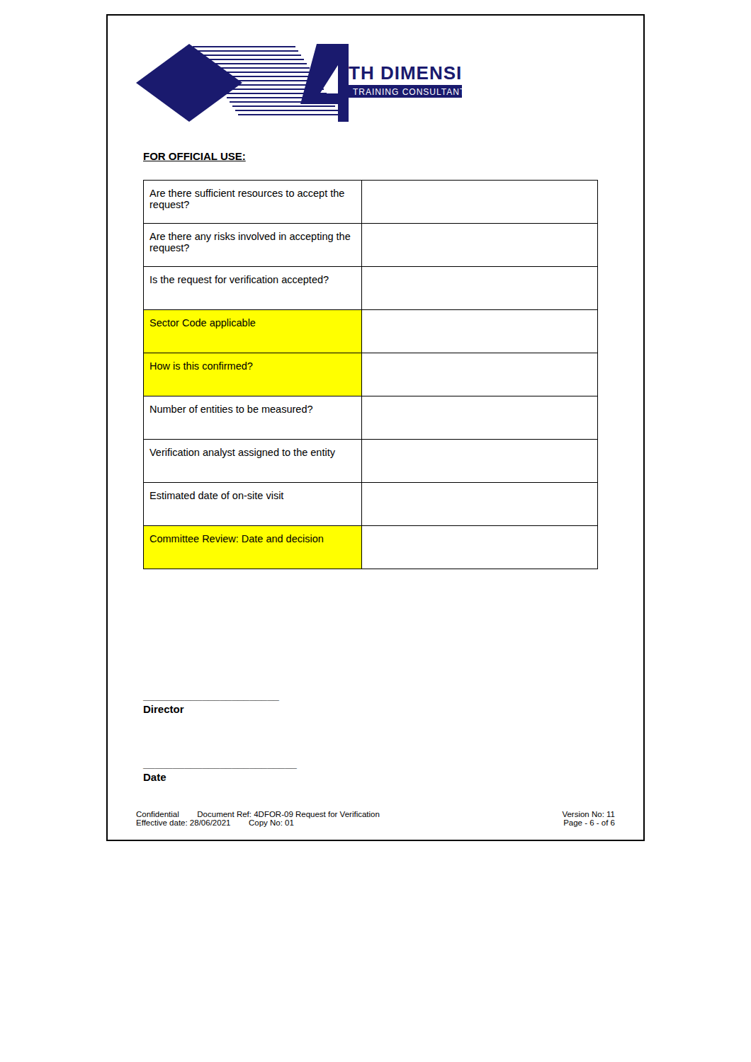TH DIMENSION TRAINING CONSULTANTS
FOR OFFICIAL USE:
| Are there sufficient resources to accept the request? | |
| Are there any risks involved in accepting the request? | |
| Is the request for verification accepted? | |
| Sector Code applicable | |
| How is this confirmed? | |
| Number of entities to be measured? | |
| Verification analyst assigned to the entity | |
| Estimated date of on-site visit | |
| Committee Review: Date and decision | |
_______________________
Director
__________________________
Date
Confidential Document Ref: 4DFOR-09 Request for Verification
Version No: 11
Effective date: 28/06/2021 Copy No: 01
Page - 6 - of 6